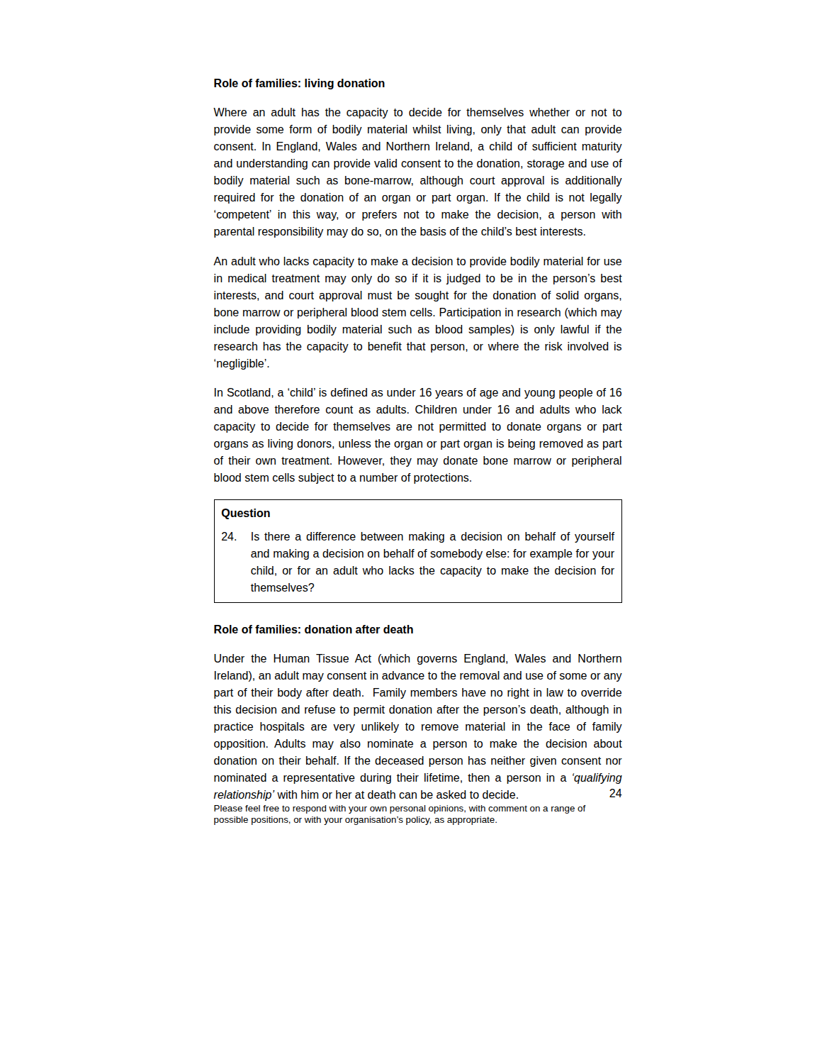Role of families: living donation
Where an adult has the capacity to decide for themselves whether or not to provide some form of bodily material whilst living, only that adult can provide consent. In England, Wales and Northern Ireland, a child of sufficient maturity and understanding can provide valid consent to the donation, storage and use of bodily material such as bone-marrow, although court approval is additionally required for the donation of an organ or part organ. If the child is not legally ‘competent’ in this way, or prefers not to make the decision, a person with parental responsibility may do so, on the basis of the child’s best interests.
An adult who lacks capacity to make a decision to provide bodily material for use in medical treatment may only do so if it is judged to be in the person’s best interests, and court approval must be sought for the donation of solid organs, bone marrow or peripheral blood stem cells. Participation in research (which may include providing bodily material such as blood samples) is only lawful if the research has the capacity to benefit that person, or where the risk involved is ‘negligible’.
In Scotland, a ‘child’ is defined as under 16 years of age and young people of 16 and above therefore count as adults. Children under 16 and adults who lack capacity to decide for themselves are not permitted to donate organs or part organs as living donors, unless the organ or part organ is being removed as part of their own treatment. However, they may donate bone marrow or peripheral blood stem cells subject to a number of protections.
Question
| 24. | Is there a difference between making a decision on behalf of yourself and making a decision on behalf of somebody else: for example for your child, or for an adult who lacks the capacity to make the decision for themselves? |
Role of families: donation after death
Under the Human Tissue Act (which governs England, Wales and Northern Ireland), an adult may consent in advance to the removal and use of some or any part of their body after death. Family members have no right in law to override this decision and refuse to permit donation after the person’s death, although in practice hospitals are very unlikely to remove material in the face of family opposition. Adults may also nominate a person to make the decision about donation on their behalf. If the deceased person has neither given consent nor nominated a representative during their lifetime, then a person in a ‘qualifying relationship’ with him or her at death can be asked to decide.
24
Please feel free to respond with your own personal opinions, with comment on a range of possible positions, or with your organisation’s policy, as appropriate.